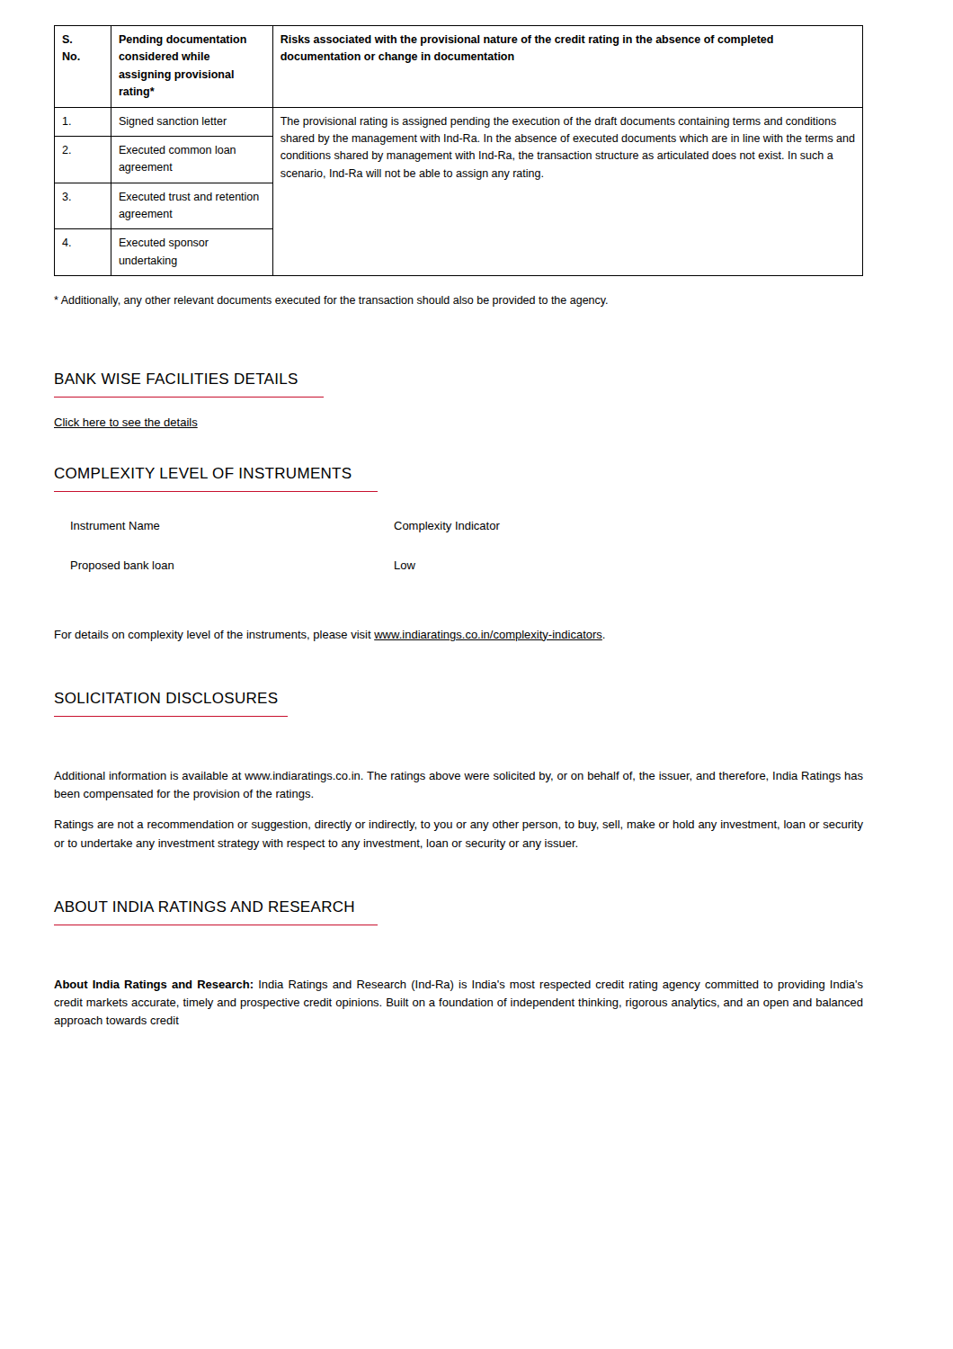| S. No. | Pending documentation considered while assigning provisional rating* | Risks associated with the provisional nature of the credit rating in the absence of completed documentation or change in documentation |
| --- | --- | --- |
| 1. | Signed sanction letter | The provisional rating is assigned pending the execution of the draft documents containing terms and conditions shared by the management with Ind-Ra. In the absence of executed documents which are in line with the terms and conditions shared by management with Ind-Ra, the transaction structure as articulated does not exist. In such a scenario, Ind-Ra will not be able to assign any rating. |
| 2. | Executed common loan agreement |
| 3. | Executed trust and retention agreement |
| 4. | Executed sponsor undertaking |
* Additionally, any other relevant documents executed for the transaction should also be provided to the agency.
BANK WISE FACILITIES DETAILS
Click here to see the details
COMPLEXITY LEVEL OF INSTRUMENTS
| Instrument Name | Complexity Indicator |
| Proposed bank loan | Low |
For details on complexity level of the instruments, please visit www.indiaratings.co.in/complexity-indicators.
SOLICITATION DISCLOSURES
Additional information is available at www.indiaratings.co.in. The ratings above were solicited by, or on behalf of, the issuer, and therefore, India Ratings has been compensated for the provision of the ratings.
Ratings are not a recommendation or suggestion, directly or indirectly, to you or any other person, to buy, sell, make or hold any investment, loan or security or to undertake any investment strategy with respect to any investment, loan or security or any issuer.
ABOUT INDIA RATINGS AND RESEARCH
About India Ratings and Research: India Ratings and Research (Ind-Ra) is India's most respected credit rating agency committed to providing India's credit markets accurate, timely and prospective credit opinions. Built on a foundation of independent thinking, rigorous analytics, and an open and balanced approach towards credit